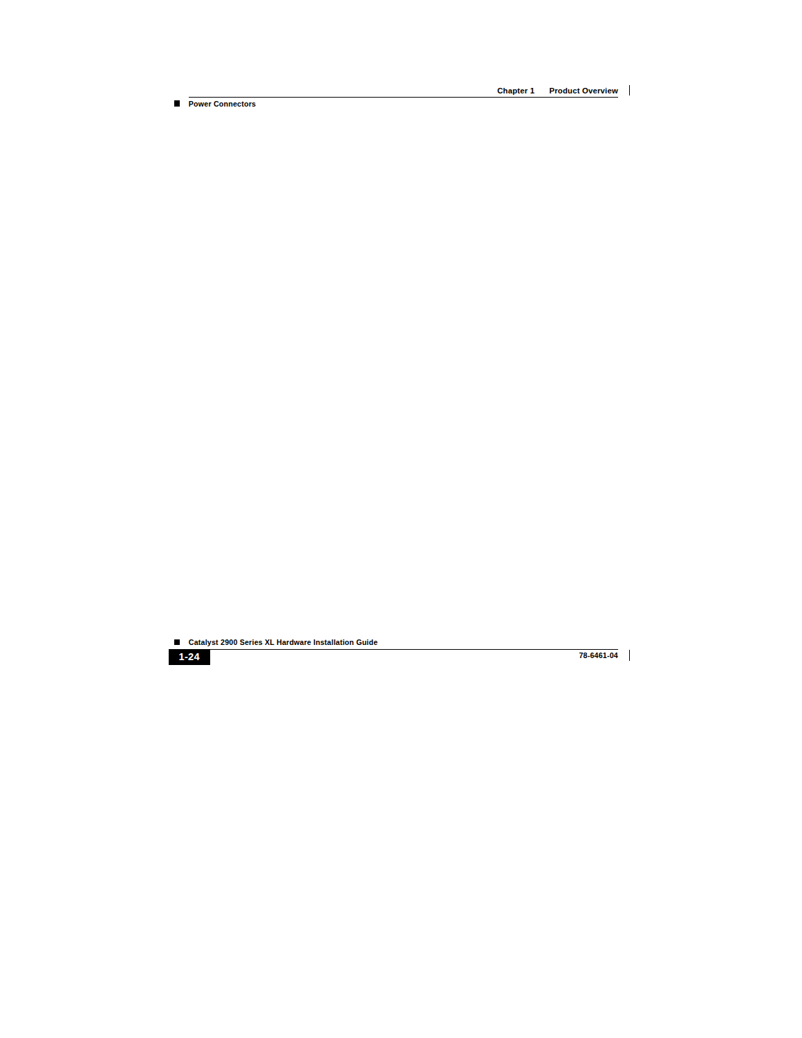Chapter 1 Product Overview
Power Connectors
Catalyst 2900 Series XL Hardware Installation Guide
1-24
78-6461-04